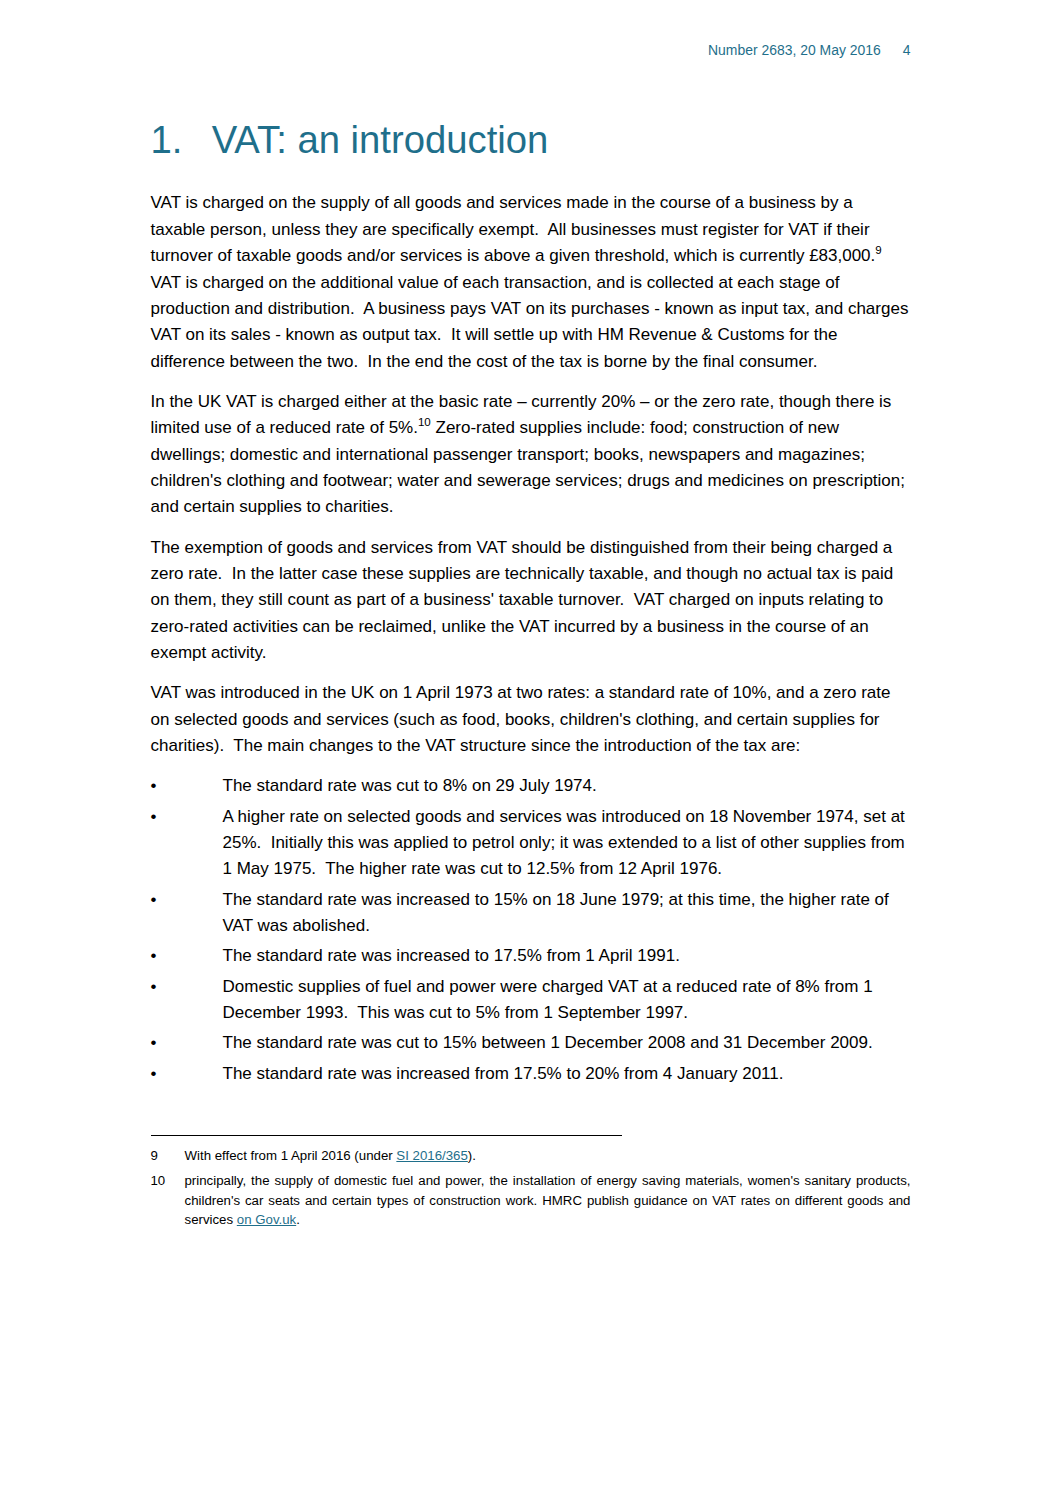Number 2683, 20 May 20164
1. VAT: an introduction
VAT is charged on the supply of all goods and services made in the course of a business by a taxable person, unless they are specifically exempt. All businesses must register for VAT if their turnover of taxable goods and/or services is above a given threshold, which is currently £83,000.9 VAT is charged on the additional value of each transaction, and is collected at each stage of production and distribution. A business pays VAT on its purchases - known as input tax, and charges VAT on its sales - known as output tax. It will settle up with HM Revenue & Customs for the difference between the two. In the end the cost of the tax is borne by the final consumer.
In the UK VAT is charged either at the basic rate – currently 20% – or the zero rate, though there is limited use of a reduced rate of 5%.10 Zero-rated supplies include: food; construction of new dwellings; domestic and international passenger transport; books, newspapers and magazines; children's clothing and footwear; water and sewerage services; drugs and medicines on prescription; and certain supplies to charities.
The exemption of goods and services from VAT should be distinguished from their being charged a zero rate. In the latter case these supplies are technically taxable, and though no actual tax is paid on them, they still count as part of a business' taxable turnover. VAT charged on inputs relating to zero-rated activities can be reclaimed, unlike the VAT incurred by a business in the course of an exempt activity.
VAT was introduced in the UK on 1 April 1973 at two rates: a standard rate of 10%, and a zero rate on selected goods and services (such as food, books, children's clothing, and certain supplies for charities). The main changes to the VAT structure since the introduction of the tax are:
The standard rate was cut to 8% on 29 July 1974.
A higher rate on selected goods and services was introduced on 18 November 1974, set at 25%. Initially this was applied to petrol only; it was extended to a list of other supplies from 1 May 1975. The higher rate was cut to 12.5% from 12 April 1976.
The standard rate was increased to 15% on 18 June 1979; at this time, the higher rate of VAT was abolished.
The standard rate was increased to 17.5% from 1 April 1991.
Domestic supplies of fuel and power were charged VAT at a reduced rate of 8% from 1 December 1993. This was cut to 5% from 1 September 1997.
The standard rate was cut to 15% between 1 December 2008 and 31 December 2009.
The standard rate was increased from 17.5% to 20% from 4 January 2011.
9 With effect from 1 April 2016 (under SI 2016/365).
10principally, the supply of domestic fuel and power, the installation of energy saving materials, women's sanitary products, children's car seats and certain types of construction work. HMRC publish guidance on VAT rates on different goods and services on Gov.uk.